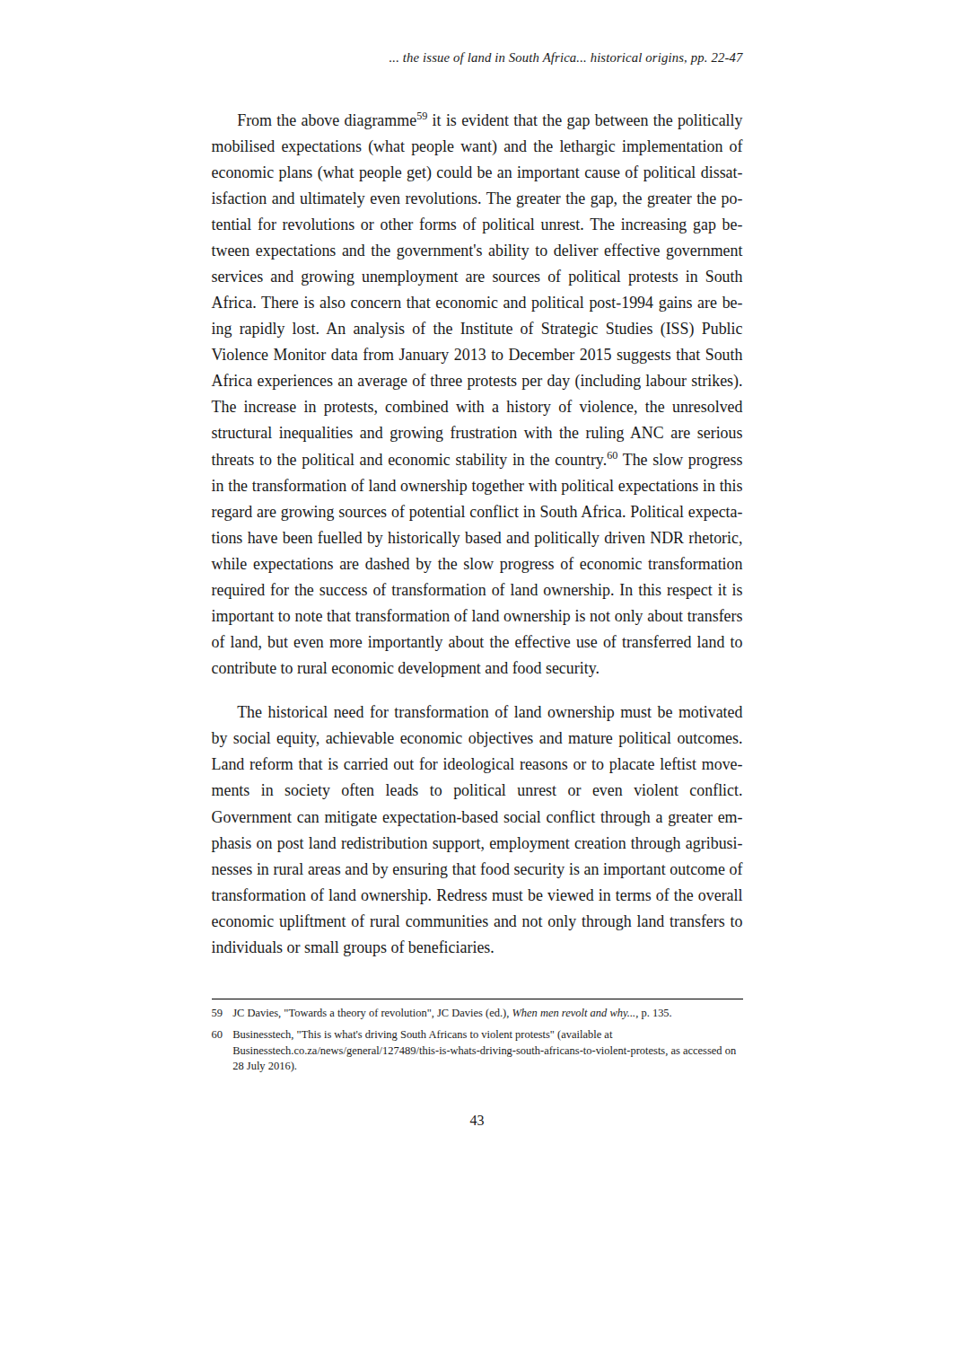... the issue of land in South Africa... historical origins, pp. 22-47
From the above diagramme59 it is evident that the gap between the politically mobilised expectations (what people want) and the lethargic implementation of economic plans (what people get) could be an important cause of political dissatisfaction and ultimately even revolutions. The greater the gap, the greater the potential for revolutions or other forms of political unrest. The increasing gap between expectations and the government's ability to deliver effective government services and growing unemployment are sources of political protests in South Africa. There is also concern that economic and political post-1994 gains are being rapidly lost. An analysis of the Institute of Strategic Studies (ISS) Public Violence Monitor data from January 2013 to December 2015 suggests that South Africa experiences an average of three protests per day (including labour strikes). The increase in protests, combined with a history of violence, the unresolved structural inequalities and growing frustration with the ruling ANC are serious threats to the political and economic stability in the country.60 The slow progress in the transformation of land ownership together with political expectations in this regard are growing sources of potential conflict in South Africa. Political expectations have been fuelled by historically based and politically driven NDR rhetoric, while expectations are dashed by the slow progress of economic transformation required for the success of transformation of land ownership. In this respect it is important to note that transformation of land ownership is not only about transfers of land, but even more importantly about the effective use of transferred land to contribute to rural economic development and food security.
The historical need for transformation of land ownership must be motivated by social equity, achievable economic objectives and mature political outcomes. Land reform that is carried out for ideological reasons or to placate leftist movements in society often leads to political unrest or even violent conflict. Government can mitigate expectation-based social conflict through a greater emphasis on post land redistribution support, employment creation through agribusinesses in rural areas and by ensuring that food security is an important outcome of transformation of land ownership. Redress must be viewed in terms of the overall economic upliftment of rural communities and not only through land transfers to individuals or small groups of beneficiaries.
59 JC Davies, "Towards a theory of revolution", JC Davies (ed.), When men revolt and why..., p. 135.
60 Businesstech, "This is what's driving South Africans to violent protests" (available at Businesstech.co.za/news/general/127489/this-is-whats-driving-south-africans-to-violent-protests, as accessed on 28 July 2016).
43